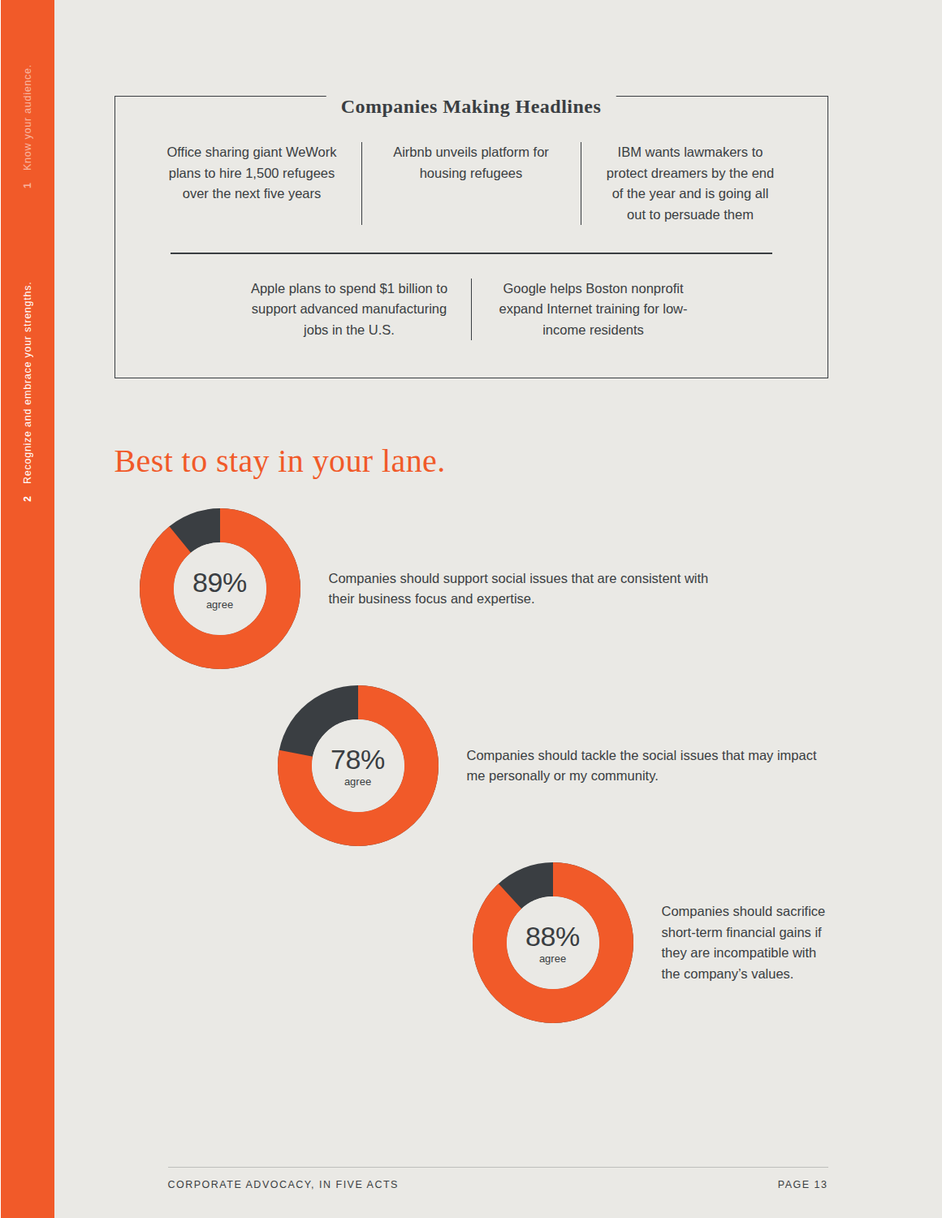1 Know your audience.
2 Recognize and embrace your strengths.
Companies Making Headlines
Office sharing giant WeWork plans to hire 1,500 refugees over the next five years
Airbnb unveils platform for housing refugees
IBM wants lawmakers to protect dreamers by the end of the year and is going all out to persuade them
Apple plans to spend $1 billion to support advanced manufacturing jobs in the U.S.
Google helps Boston nonprofit expand Internet training for low-income residents
Best to stay in your lane.
89%
agree
Companies should support social issues that are consistent with their business focus and expertise.
78%
agree
Companies should tackle the social issues that may impact me personally or my community.
88%
agree
Companies should sacrifice short-term financial gains if they are incompatible with the company’s values.
CORPORATE ADVOCACY, IN FIVE ACTS PAGE 13